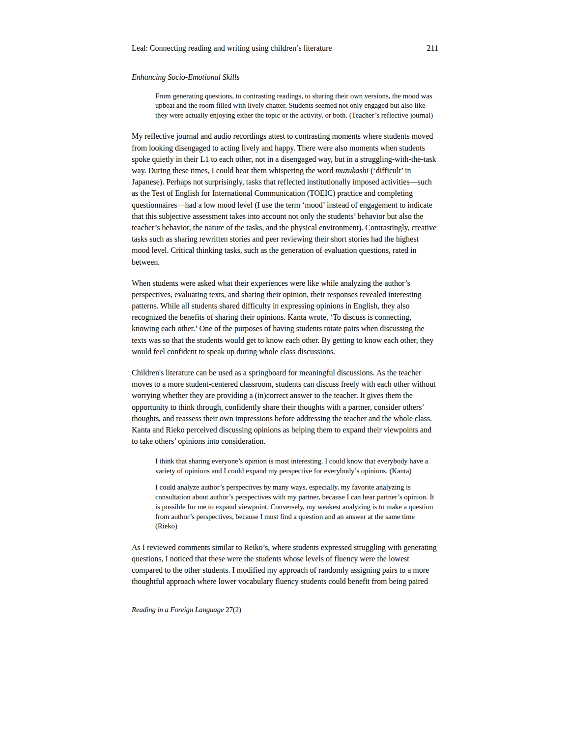Leal: Connecting reading and writing using children’s literature 211
Enhancing Socio-Emotional Skills
From generating questions, to contrasting readings, to sharing their own versions, the mood was upbeat and the room filled with lively chatter. Students seemed not only engaged but also like they were actually enjoying either the topic or the activity, or both. (Teacher’s reflective journal)
My reflective journal and audio recordings attest to contrasting moments where students moved from looking disengaged to acting lively and happy. There were also moments when students spoke quietly in their L1 to each other, not in a disengaged way, but in a struggling-with-the-task way. During these times, I could hear them whispering the word muzukashi (‘difficult’ in Japanese). Perhaps not surprisingly, tasks that reflected institutionally imposed activities—such as the Test of English for International Communication (TOEIC) practice and completing questionnaires—had a low mood level (I use the term ‘mood’ instead of engagement to indicate that this subjective assessment takes into account not only the students’ behavior but also the teacher’s behavior, the nature of the tasks, and the physical environment). Contrastingly, creative tasks such as sharing rewritten stories and peer reviewing their short stories had the highest mood level. Critical thinking tasks, such as the generation of evaluation questions, rated in between.
When students were asked what their experiences were like while analyzing the author’s perspectives, evaluating texts, and sharing their opinion, their responses revealed interesting patterns. While all students shared difficulty in expressing opinions in English, they also recognized the benefits of sharing their opinions. Kanta wrote, ‘To discuss is connecting, knowing each other.’ One of the purposes of having students rotate pairs when discussing the texts was so that the students would get to know each other. By getting to know each other, they would feel confident to speak up during whole class discussions.
Children's literature can be used as a springboard for meaningful discussions. As the teacher moves to a more student-centered classroom, students can discuss freely with each other without worrying whether they are providing a (in)correct answer to the teacher. It gives them the opportunity to think through, confidently share their thoughts with a partner, consider others’ thoughts, and reassess their own impressions before addressing the teacher and the whole class. Kanta and Rieko perceived discussing opinions as helping them to expand their viewpoints and to take others’ opinions into consideration.
I think that sharing everyone’s opinion is most interesting. I could know that everybody have a variety of opinions and I could expand my perspective for everybody’s opinions. (Kanta)
I could analyze author’s perspectives by many ways, especially, my favorite analyzing is consultation about author’s perspectives with my partner, because I can hear partner’s opinion. It is possible for me to expand viewpoint. Conversely, my weakest analyzing is to make a question from author’s perspectives, because I must find a question and an answer at the same time (Rieko)
As I reviewed comments similar to Reiko’s, where students expressed struggling with generating questions, I noticed that these were the students whose levels of fluency were the lowest compared to the other students. I modified my approach of randomly assigning pairs to a more thoughtful approach where lower vocabulary fluency students could benefit from being paired
Reading in a Foreign Language 27(2)